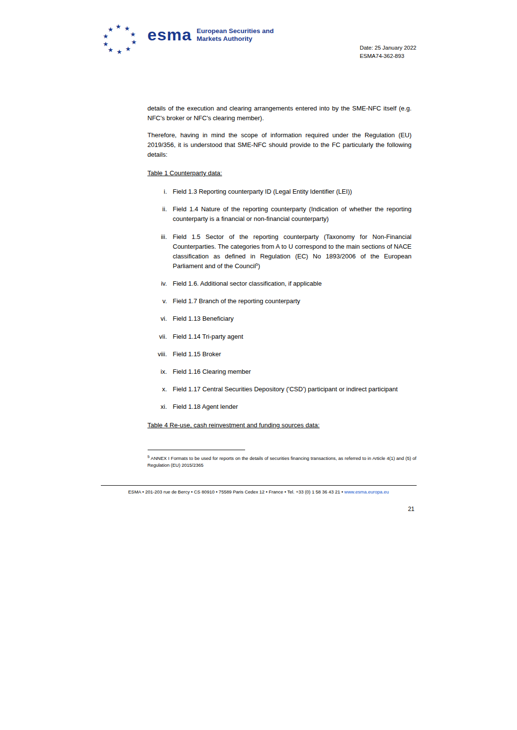★ ★ ★ ★ ★ ★ ★ ★ ★ ★
esma
European Securities and
Markets Authority
Date: 25 January 2022
ESMA74-362-893
details of the execution and clearing arrangements entered into by the SME-NFC itself (e.g. NFC's broker or NFC's clearing member).
Therefore, having in mind the scope of information required under the Regulation (EU) 2019/356, it is understood that SME-NFC should provide to the FC particularly the following details:
Table 1 Counterparty data:
i. Field 1.3 Reporting counterparty ID (Legal Entity Identifier (LEI))
ii. Field 1.4 Nature of the reporting counterparty (Indication of whether the reporting counterparty is a financial or non-financial counterparty)
iii. Field 1.5 Sector of the reporting counterparty (Taxonomy for Non-Financial Counterparties. The categories from A to U correspond to the main sections of NACE classification as defined in Regulation (EC) No 1893/2006 of the European Parliament and of the Council5)
iv. Field 1.6. Additional sector classification, if applicable
v. Field 1.7 Branch of the reporting counterparty
vi. Field 1.13 Beneficiary
vii. Field 1.14 Tri-party agent
viii. Field 1.15 Broker
ix. Field 1.16 Clearing member
x. Field 1.17 Central Securities Depository ('CSD') participant or indirect participant
xi. Field 1.18 Agent lender
Table 4 Re-use, cash reinvestment and funding sources data:
5 ANNEX I Formats to be used for reports on the details of securities financing transactions, as referred to in Article 4(1) and (5) of Regulation (EU) 2015/2365
ESMA • 201-203 rue de Bercy • CS 80910 • 75589 Paris Cedex 12 • France • Tel. +33 (0) 1 58 36 43 21 • www.esma.europa.eu
21